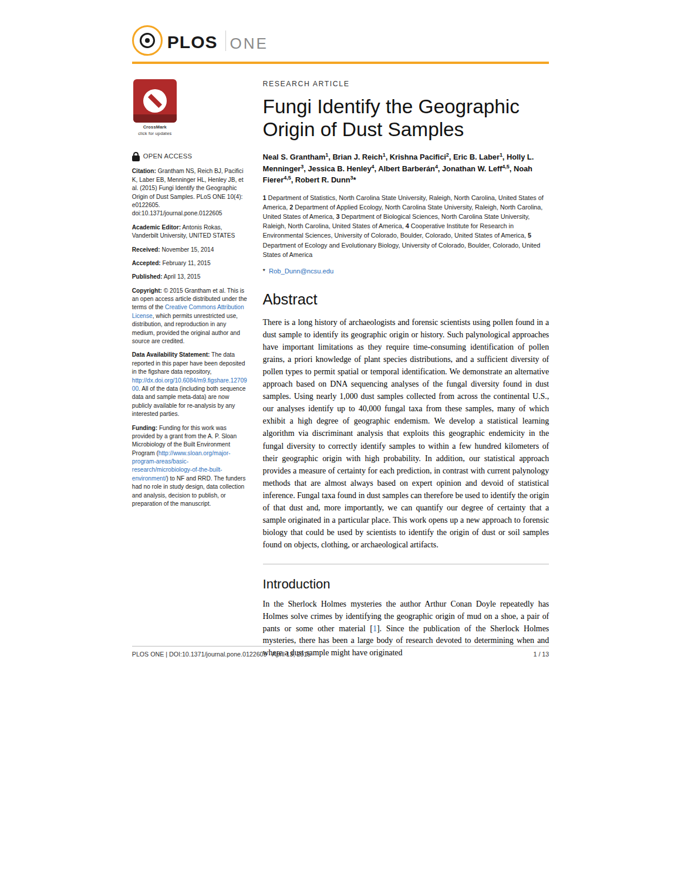PLOS
ONE
CrossMark
click for updates
OPEN ACCESS
Citation: Grantham NS, Reich BJ, Pacifici K, Laber EB, Menninger HL, Henley JB, et al. (2015) Fungi Identify the Geographic Origin of Dust Samples. PLoS ONE 10(4): e0122605. doi:10.1371/journal.pone.0122605
Academic Editor: Antonis Rokas, Vanderbilt University, UNITED STATES
Received: November 15, 2014
Accepted: February 11, 2015
Published: April 13, 2015
Copyright: © 2015 Grantham et al. This is an open access article distributed under the terms of the Creative Commons Attribution License, which permits unrestricted use, distribution, and reproduction in any medium, provided the original author and source are credited.
Data Availability Statement: The data reported in this paper have been deposited in the figshare data repository, http://dx.doi.org/10.6084/m9.figshare.1270900. All of the data (including both sequence data and sample meta-data) are now publicly available for re-analysis by any interested parties.
Funding: Funding for this work was provided by a grant from the A. P. Sloan Microbiology of the Built Environment Program (http://www.sloan.org/major-program-areas/basic-research/microbiology-of-the-built-environment/) to NF and RRD. The funders had no role in study design, data collection and analysis, decision to publish, or preparation of the manuscript.
RESEARCH ARTICLE
Fungi Identify the Geographic Origin of Dust Samples
Neal S. Grantham1, Brian J. Reich1, Krishna Pacifici2, Eric B. Laber1, Holly L. Menninger3, Jessica B. Henley4, Albert Barberán4, Jonathan W. Leff4,5, Noah Fierer4,5, Robert R. Dunn3*
1 Department of Statistics, North Carolina State University, Raleigh, North Carolina, United States of America, 2 Department of Applied Ecology, North Carolina State University, Raleigh, North Carolina, United States of America, 3 Department of Biological Sciences, North Carolina State University, Raleigh, North Carolina, United States of America, 4 Cooperative Institute for Research in Environmental Sciences, University of Colorado, Boulder, Colorado, United States of America, 5 Department of Ecology and Evolutionary Biology, University of Colorado, Boulder, Colorado, United States of America
*Rob_Dunn@ncsu.edu
Abstract
There is a long history of archaeologists and forensic scientists using pollen found in a dust sample to identify its geographic origin or history. Such palynological approaches have important limitations as they require time-consuming identification of pollen grains, a priori knowledge of plant species distributions, and a sufficient diversity of pollen types to permit spatial or temporal identification. We demonstrate an alternative approach based on DNA sequencing analyses of the fungal diversity found in dust samples. Using nearly 1,000 dust samples collected from across the continental U.S., our analyses identify up to 40,000 fungal taxa from these samples, many of which exhibit a high degree of geographic endemism. We develop a statistical learning algorithm via discriminant analysis that exploits this geographic endemicity in the fungal diversity to correctly identify samples to within a few hundred kilometers of their geographic origin with high probability. In addition, our statistical approach provides a measure of certainty for each prediction, in contrast with current palynology methods that are almost always based on expert opinion and devoid of statistical inference. Fungal taxa found in dust samples can therefore be used to identify the origin of that dust and, more importantly, we can quantify our degree of certainty that a sample originated in a particular place. This work opens up a new approach to forensic biology that could be used by scientists to identify the origin of dust or soil samples found on objects, clothing, or archaeological artifacts.
Introduction
In the Sherlock Holmes mysteries the author Arthur Conan Doyle repeatedly has Holmes solve crimes by identifying the geographic origin of mud on a shoe, a pair of pants or some other material [1]. Since the publication of the Sherlock Holmes mysteries, there has been a large body of research devoted to determining when and where a dust sample might have originated
PLOS ONE | DOI:10.1371/journal.pone.0122605 April 13, 2015
1 / 13